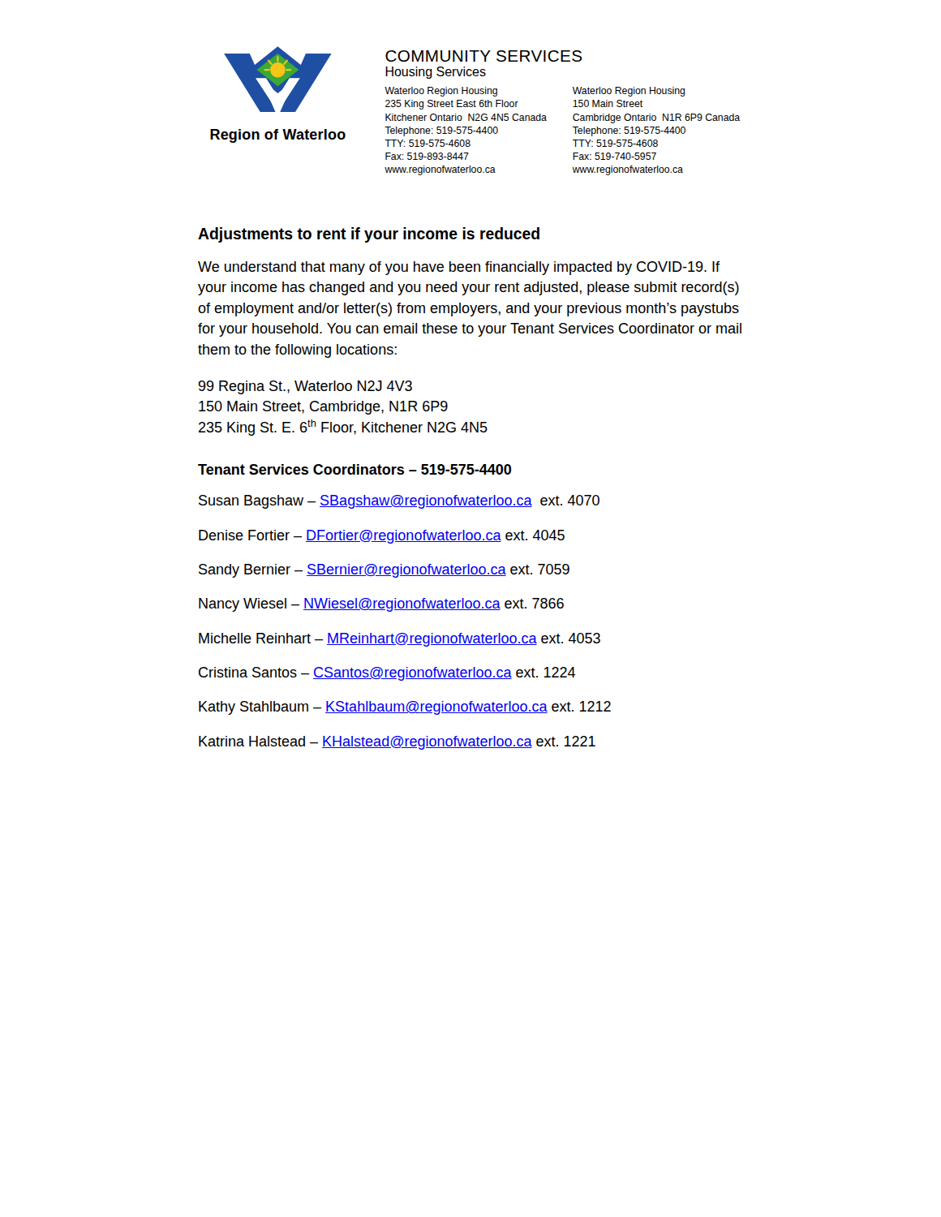Region of Waterloo
COMMUNITY SERVICES
Housing Services
Waterloo Region Housing
235 King Street East 6th Floor
Kitchener Ontario N2G 4N5 Canada
Telephone: 519-575-4400
TTY: 519-575-4608
Fax: 519-893-8447
www.regionofwaterloo.ca
Waterloo Region Housing
150 Main Street
Cambridge Ontario N1R 6P9 Canada
Telephone: 519-575-4400
TTY: 519-575-4608
Fax: 519-740-5957
www.regionofwaterloo.ca
Adjustments to rent if your income is reduced
We understand that many of you have been financially impacted by COVID-19. If your income has changed and you need your rent adjusted, please submit record(s) of employment and/or letter(s) from employers, and your previous month’s paystubs for your household. You can email these to your Tenant Services Coordinator or mail them to the following locations:
99 Regina St., Waterloo N2J 4V3
150 Main Street, Cambridge, N1R 6P9
235 King St. E. 6th Floor, Kitchener N2G 4N5
Tenant Services Coordinators – 519-575-4400
Susan Bagshaw – SBagshaw@regionofwaterloo.ca ext. 4070
Denise Fortier – DFortier@regionofwaterloo.ca ext. 4045
Sandy Bernier – SBernier@regionofwaterloo.ca ext. 7059
Nancy Wiesel – NWiesel@regionofwaterloo.ca ext. 7866
Michelle Reinhart – MReinhart@regionofwaterloo.ca ext. 4053
Cristina Santos – CSantos@regionofwaterloo.ca ext. 1224
Kathy Stahlbaum – KStahlbaum@regionofwaterloo.ca ext. 1212
Katrina Halstead – KHalstead@regionofwaterloo.ca ext. 1221